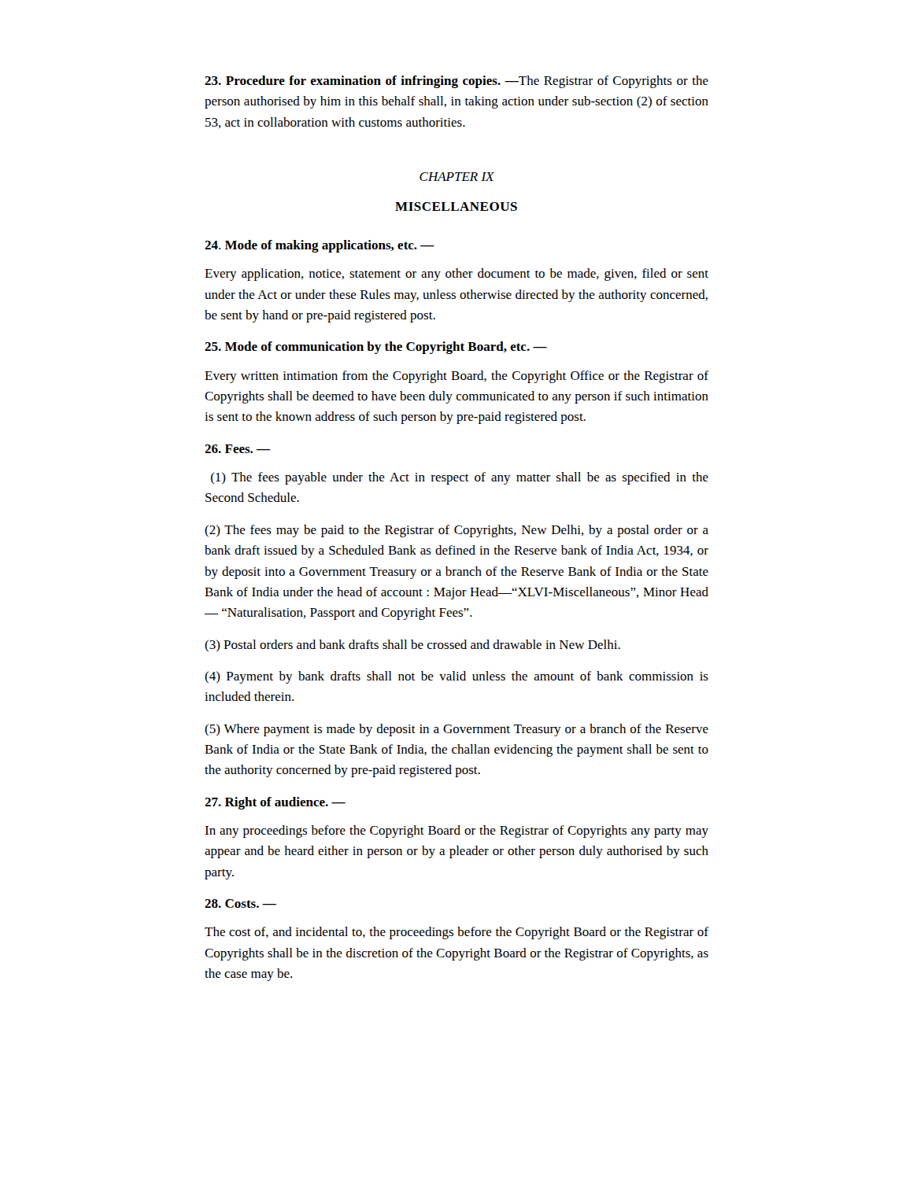23. Procedure for examination of infringing copies. —The Registrar of Copyrights or the person authorised by him in this behalf shall, in taking action under sub-section (2) of section 53, act in collaboration with customs authorities.
CHAPTER IX
MISCELLANEOUS
24. Mode of making applications, etc. —
Every application, notice, statement or any other document to be made, given, filed or sent under the Act or under these Rules may, unless otherwise directed by the authority concerned, be sent by hand or pre-paid registered post.
25. Mode of communication by the Copyright Board, etc. —
Every written intimation from the Copyright Board, the Copyright Office or the Registrar of Copyrights shall be deemed to have been duly communicated to any person if such intimation is sent to the known address of such person by pre-paid registered post.
26. Fees. —
(1) The fees payable under the Act in respect of any matter shall be as specified in the Second Schedule.
(2) The fees may be paid to the Registrar of Copyrights, New Delhi, by a postal order or a bank draft issued by a Scheduled Bank as defined in the Reserve bank of India Act, 1934, or by deposit into a Government Treasury or a branch of the Reserve Bank of India or the State Bank of India under the head of account : Major Head—“XLVI-Miscellaneous”, Minor Head— “Naturalisation, Passport and Copyright Fees”.
(3) Postal orders and bank drafts shall be crossed and drawable in New Delhi.
(4) Payment by bank drafts shall not be valid unless the amount of bank commission is included therein.
(5) Where payment is made by deposit in a Government Treasury or a branch of the Reserve Bank of India or the State Bank of India, the challan evidencing the payment shall be sent to the authority concerned by pre-paid registered post.
27. Right of audience. —
In any proceedings before the Copyright Board or the Registrar of Copyrights any party may appear and be heard either in person or by a pleader or other person duly authorised by such party.
28. Costs. —
The cost of, and incidental to, the proceedings before the Copyright Board or the Registrar of Copyrights shall be in the discretion of the Copyright Board or the Registrar of Copyrights, as the case may be.